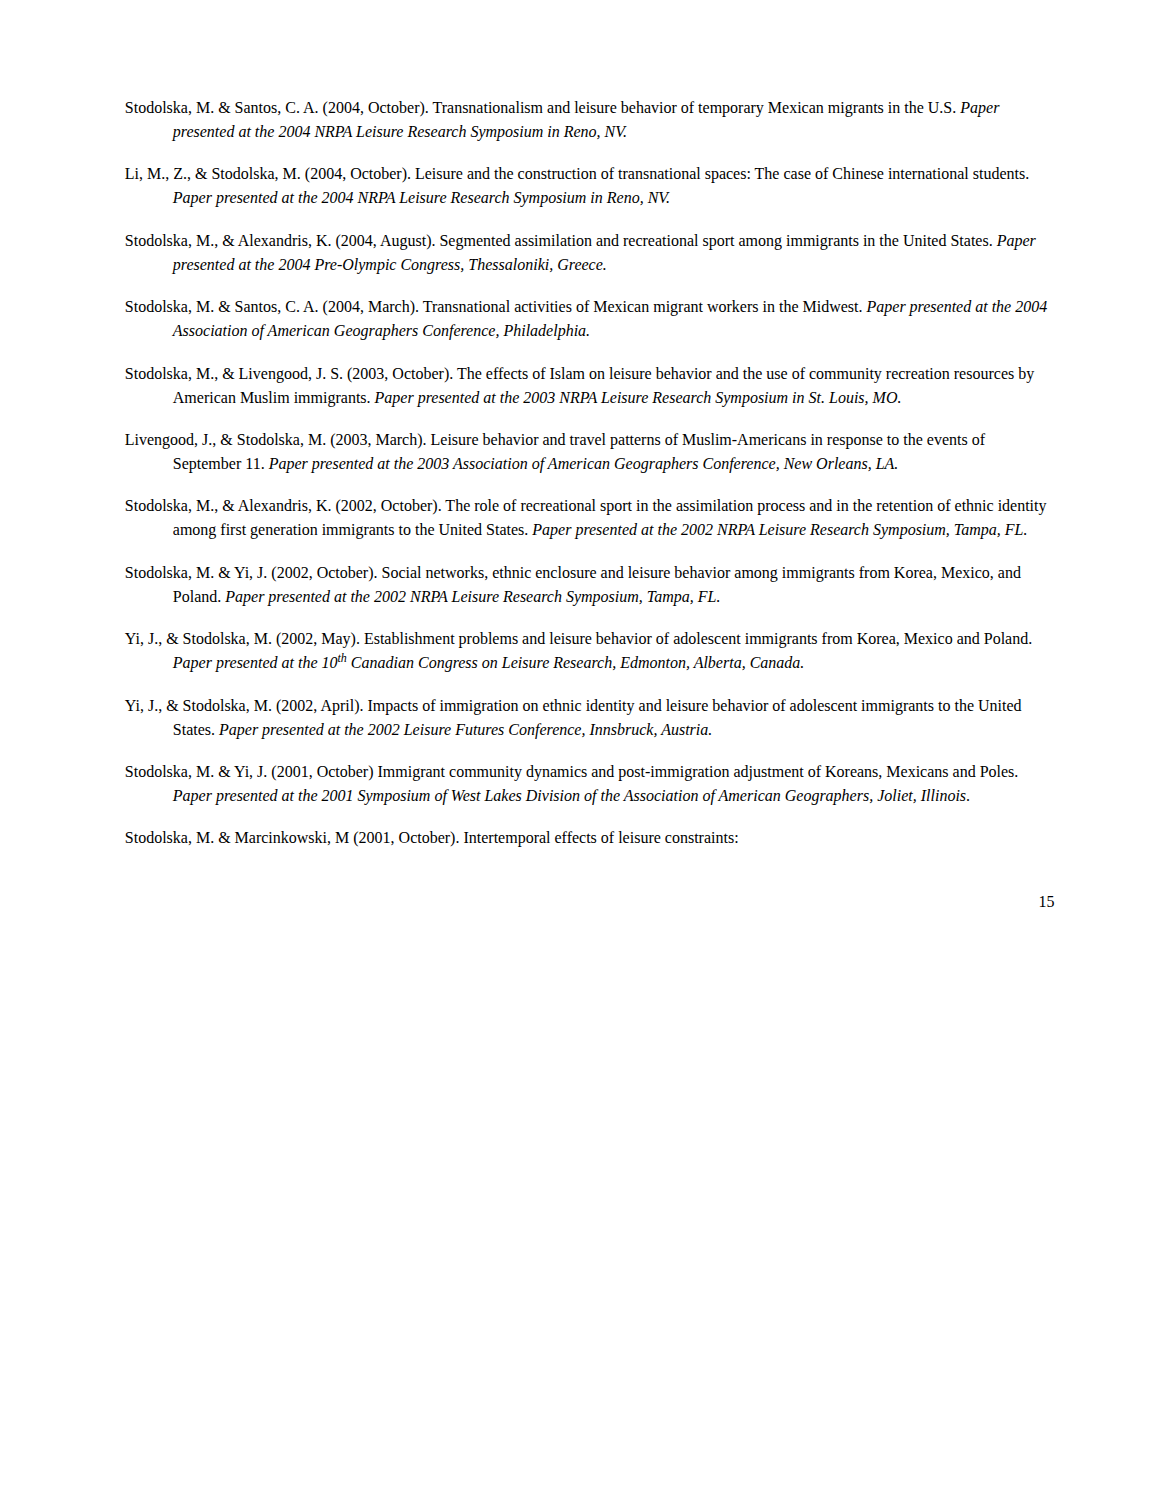Stodolska, M. & Santos, C. A. (2004, October). Transnationalism and leisure behavior of temporary Mexican migrants in the U.S. Paper presented at the 2004 NRPA Leisure Research Symposium in Reno, NV.
Li, M., Z., & Stodolska, M. (2004, October). Leisure and the construction of transnational spaces: The case of Chinese international students. Paper presented at the 2004 NRPA Leisure Research Symposium in Reno, NV.
Stodolska, M., & Alexandris, K. (2004, August). Segmented assimilation and recreational sport among immigrants in the United States. Paper presented at the 2004 Pre-Olympic Congress, Thessaloniki, Greece.
Stodolska, M. & Santos, C. A. (2004, March). Transnational activities of Mexican migrant workers in the Midwest. Paper presented at the 2004 Association of American Geographers Conference, Philadelphia.
Stodolska, M., & Livengood, J. S. (2003, October). The effects of Islam on leisure behavior and the use of community recreation resources by American Muslim immigrants. Paper presented at the 2003 NRPA Leisure Research Symposium in St. Louis, MO.
Livengood, J., & Stodolska, M. (2003, March). Leisure behavior and travel patterns of Muslim-Americans in response to the events of September 11. Paper presented at the 2003 Association of American Geographers Conference, New Orleans, LA.
Stodolska, M., & Alexandris, K. (2002, October). The role of recreational sport in the assimilation process and in the retention of ethnic identity among first generation immigrants to the United States. Paper presented at the 2002 NRPA Leisure Research Symposium, Tampa, FL.
Stodolska, M. & Yi, J. (2002, October). Social networks, ethnic enclosure and leisure behavior among immigrants from Korea, Mexico, and Poland. Paper presented at the 2002 NRPA Leisure Research Symposium, Tampa, FL.
Yi, J., & Stodolska, M. (2002, May). Establishment problems and leisure behavior of adolescent immigrants from Korea, Mexico and Poland. Paper presented at the 10th Canadian Congress on Leisure Research, Edmonton, Alberta, Canada.
Yi, J., & Stodolska, M. (2002, April). Impacts of immigration on ethnic identity and leisure behavior of adolescent immigrants to the United States. Paper presented at the 2002 Leisure Futures Conference, Innsbruck, Austria.
Stodolska, M. & Yi, J. (2001, October) Immigrant community dynamics and post-immigration adjustment of Koreans, Mexicans and Poles. Paper presented at the 2001 Symposium of West Lakes Division of the Association of American Geographers, Joliet, Illinois.
Stodolska, M. & Marcinkowski, M (2001, October). Intertemporal effects of leisure constraints:
15